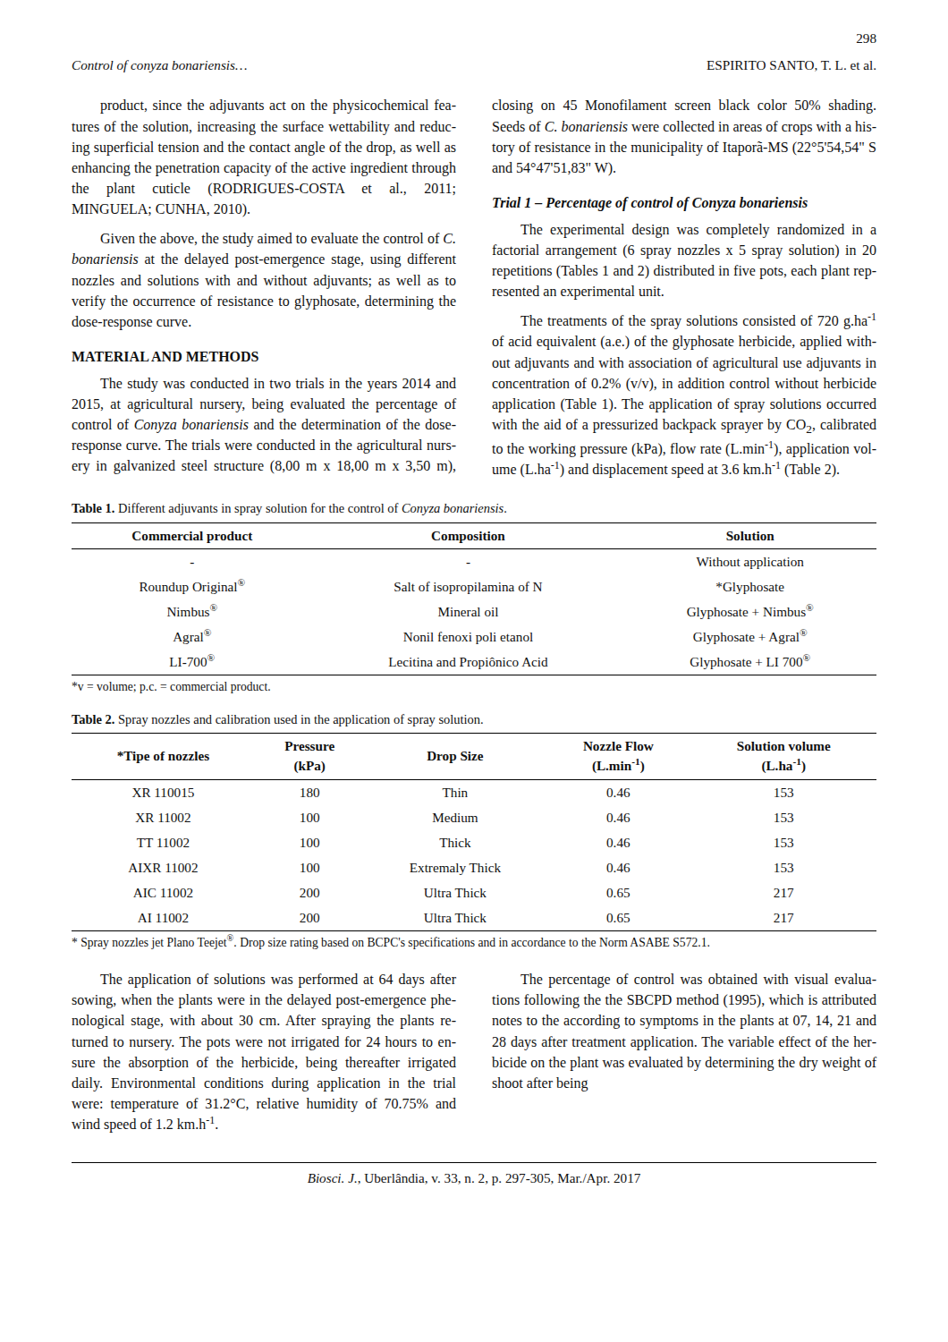298
Control of conyza bonariensis… ESPIRITO SANTO, T. L. et al.
product, since the adjuvants act on the physicochemical features of the solution, increasing the surface wettability and reducing superficial tension and the contact angle of the drop, as well as enhancing the penetration capacity of the active ingredient through the plant cuticle (RODRIGUES-COSTA et al., 2011; MINGUELA; CUNHA, 2010).
Given the above, the study aimed to evaluate the control of C. bonariensis at the delayed post-emergence stage, using different nozzles and solutions with and without adjuvants; as well as to verify the occurrence of resistance to glyphosate, determining the dose-response curve.
MATERIAL AND METHODS
The study was conducted in two trials in the years 2014 and 2015, at agricultural nursery, being evaluated the percentage of control of Conyza bonariensis and the determination of the dose-response curve. The trials were conducted in the agricultural nursery in galvanized steel structure (8,00 m x 18,00 m x 3,50 m), closing on 45 Monofilament screen black color 50% shading. Seeds of C. bonariensis were collected in areas of crops with a history of resistance in the municipality of Itaporã-MS (22°5'54,54" S and 54°47'51,83" W).
Trial 1 – Percentage of control of Conyza bonariensis
The experimental design was completely randomized in a factorial arrangement (6 spray nozzles x 5 spray solution) in 20 repetitions (Tables 1 and 2) distributed in five pots, each plant represented an experimental unit.
The treatments of the spray solutions consisted of 720 g.ha-1 of acid equivalent (a.e.) of the glyphosate herbicide, applied without adjuvants and with association of agricultural use adjuvants in concentration of 0.2% (v/v), in addition control without herbicide application (Table 1). The application of spray solutions occurred with the aid of a pressurized backpack sprayer by CO2, calibrated to the working pressure (kPa), flow rate (L.min-1), application volume (L.ha-1) and displacement speed at 3.6 km.h-1 (Table 2).
Table 1. Different adjuvants in spray solution for the control of Conyza bonariensis .
| Commercial product | Composition | Solution |
| --- | --- | --- |
| - | - | Without application |
| Roundup Original ® | Salt of isopropilamina of N | *Glyphosate |
| Nimbus ® | Mineral oil | Glyphosate + Nimbus ® |
| Agral ® | Nonil fenoxi poli etanol | Glyphosate + Agral ® |
| LI-700 ® | Lecitina and Propiônico Acid | Glyphosate + LI 700 ® |
*v = volume; p.c. = commercial product.
Table 2. Spray nozzles and calibration used in the application of spray solution.
| *Tipe of nozzles | Pressure (kPa) | Drop Size | Nozzle Flow (L.min -1 ) | Solution volume (L.ha -1 ) |
| --- | --- | --- | --- | --- |
| XR 110015 | 180 | Thin | 0.46 | 153 |
| XR 11002 | 100 | Medium | 0.46 | 153 |
| TT 11002 | 100 | Thick | 0.46 | 153 |
| AIXR 11002 | 100 | Extremaly Thick | 0.46 | 153 |
| AIC 11002 | 200 | Ultra Thick | 0.65 | 217 |
| AI 11002 | 200 | Ultra Thick | 0.65 | 217 |
* Spray nozzles jet Plano Teejet®. Drop size rating based on BCPC's specifications and in accordance to the Norm ASABE S572.1.
The application of solutions was performed at 64 days after sowing, when the plants were in the delayed post-emergence phenological stage, with about 30 cm. After spraying the plants returned to nursery. The pots were not irrigated for 24 hours to ensure the absorption of the herbicide, being thereafter irrigated daily. Environmental conditions during application in the trial were: temperature of 31.2°C, relative humidity of 70.75% and wind speed of 1.2 km.h-1.
The percentage of control was obtained with visual evaluations following the the SBCPD method (1995), which is attributed notes to the according to symptoms in the plants at 07, 14, 21 and 28 days after treatment application. The variable effect of the herbicide on the plant was evaluated by determining the dry weight of shoot after being
Biosci. J., Uberlândia, v. 33, n. 2, p. 297-305, Mar./Apr. 2017